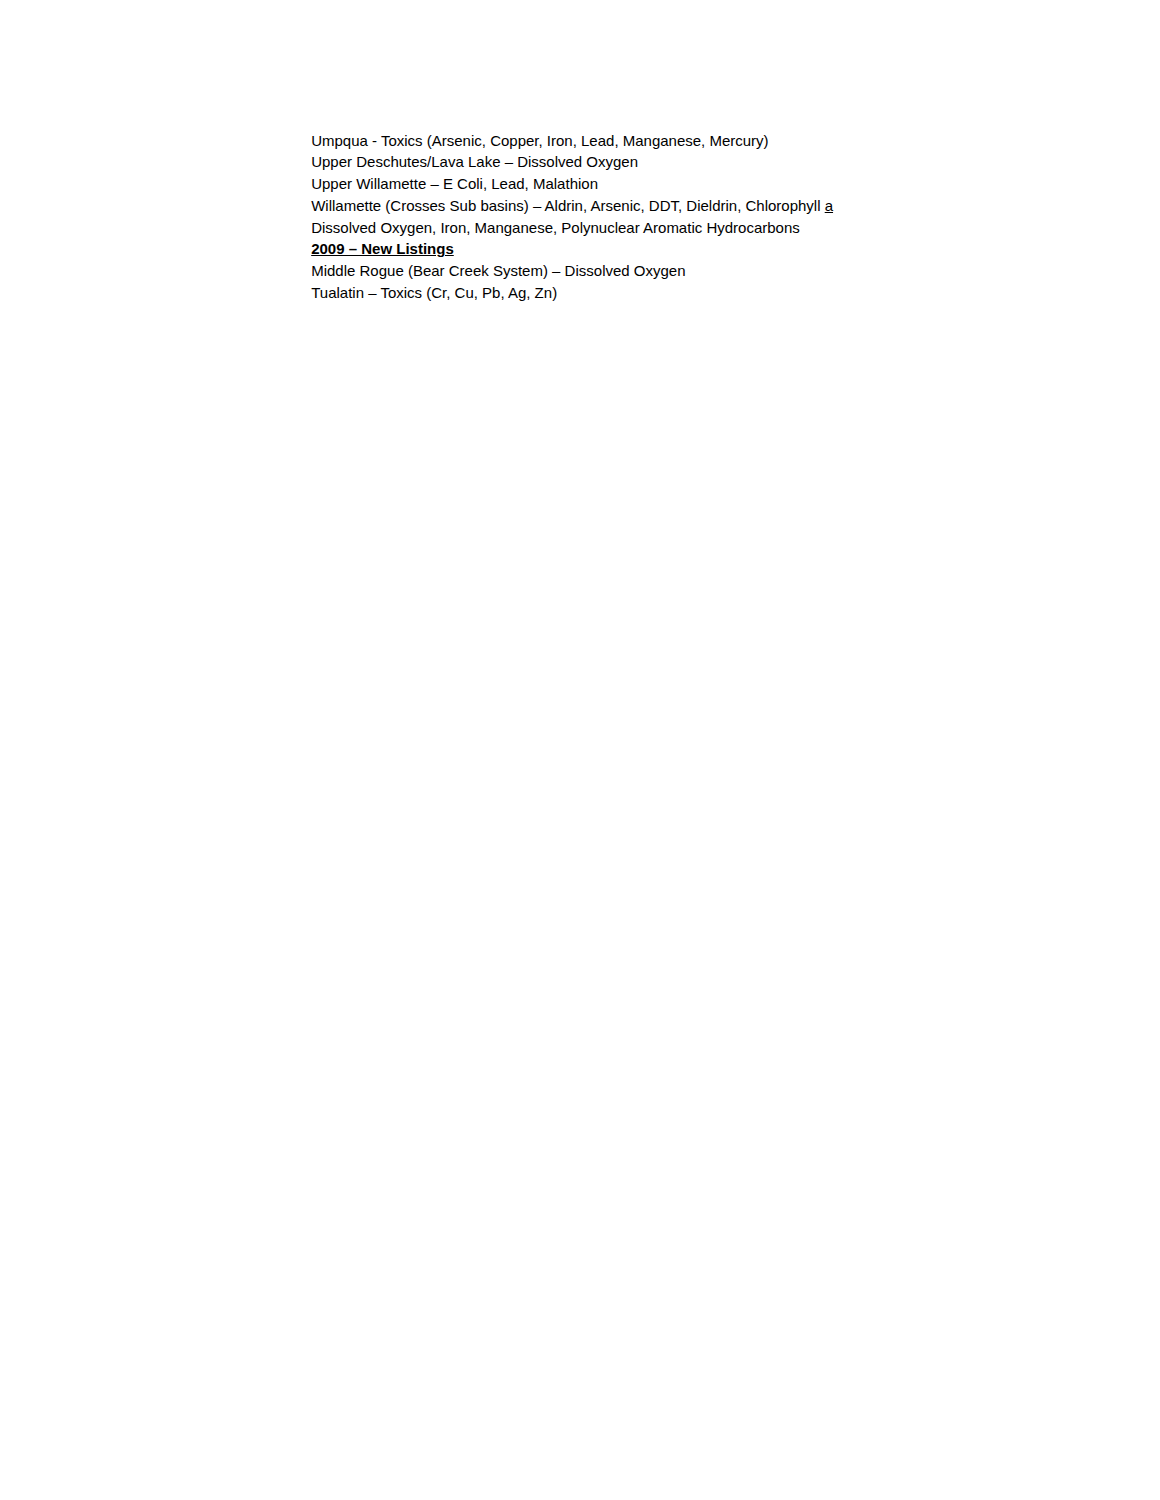Umpqua - Toxics (Arsenic, Copper, Iron, Lead, Manganese, Mercury)
Upper Deschutes/Lava Lake – Dissolved Oxygen
Upper Willamette – E Coli, Lead, Malathion
Willamette (Crosses Sub basins) – Aldrin, Arsenic, DDT, Dieldrin, Chlorophyll a
Dissolved Oxygen, Iron, Manganese, Polynuclear Aromatic Hydrocarbons
2009 – New Listings
Middle Rogue (Bear Creek System) – Dissolved Oxygen
Tualatin – Toxics (Cr, Cu, Pb, Ag, Zn)